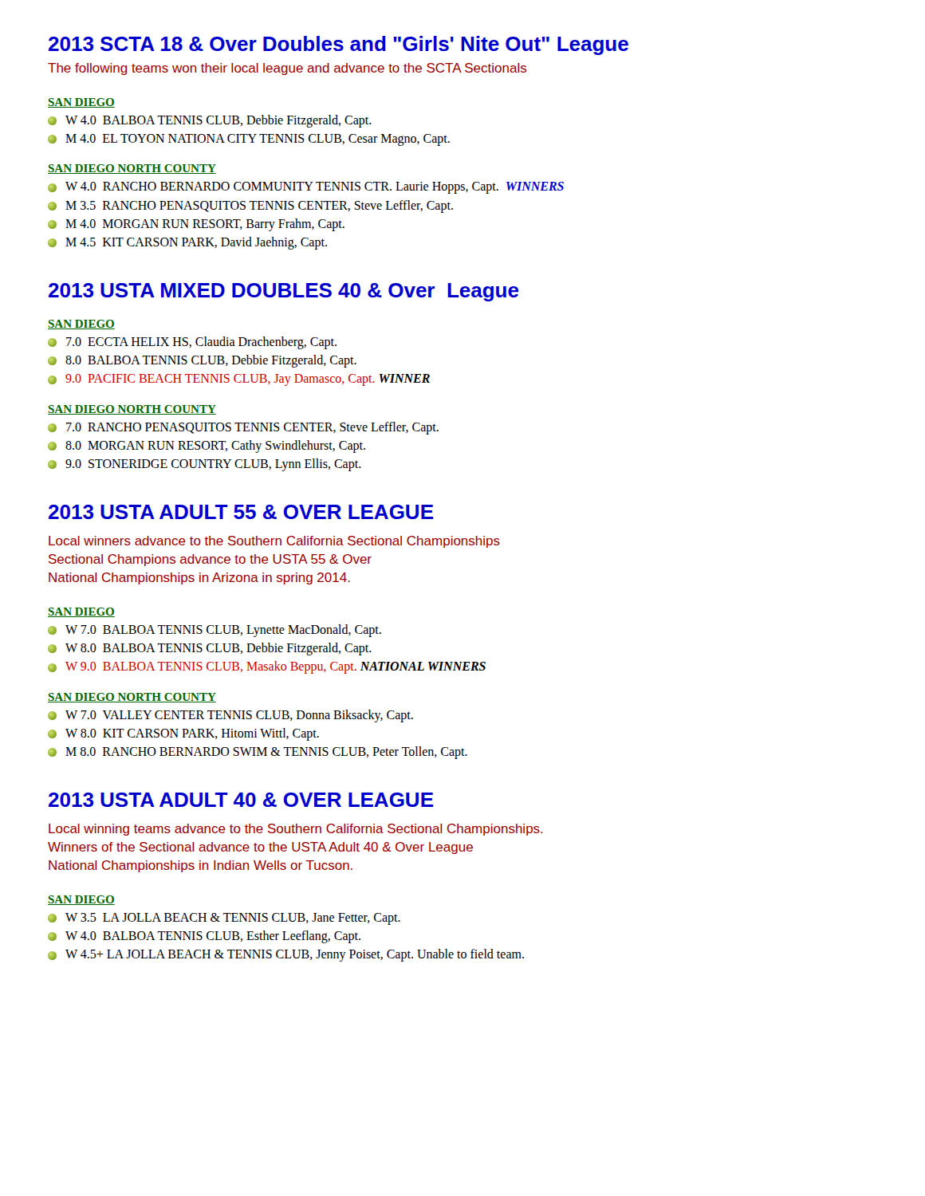2013 SCTA 18 & Over Doubles and "Girls' Nite Out" League
The following teams won their local league and advance to the SCTA Sectionals
SAN DIEGO
W 4.0 BALBOA TENNIS CLUB, Debbie Fitzgerald, Capt.
M 4.0 EL TOYON NATIONA CITY TENNIS CLUB, Cesar Magno, Capt.
SAN DIEGO NORTH COUNTY
W 4.0 RANCHO BERNARDO COMMUNITY TENNIS CTR. Laurie Hopps, Capt. WINNERS
M 3.5 RANCHO PENASQUITOS TENNIS CENTER, Steve Leffler, Capt.
M 4.0 MORGAN RUN RESORT, Barry Frahm, Capt.
M 4.5 KIT CARSON PARK, David Jaehnig, Capt.
2013 USTA MIXED DOUBLES 40 & Over League
SAN DIEGO
7.0 ECCTA HELIX HS, Claudia Drachenberg, Capt.
8.0 BALBOA TENNIS CLUB, Debbie Fitzgerald, Capt.
9.0 PACIFIC BEACH TENNIS CLUB, Jay Damasco, Capt. WINNER
SAN DIEGO NORTH COUNTY
7.0 RANCHO PENASQUITOS TENNIS CENTER, Steve Leffler, Capt.
8.0 MORGAN RUN RESORT, Cathy Swindlehurst, Capt.
9.0 STONERIDGE COUNTRY CLUB, Lynn Ellis, Capt.
2013 USTA ADULT 55 & OVER LEAGUE
Local winners advance to the Southern California Sectional Championships
Sectional Champions advance to the USTA 55 & Over
National Championships in Arizona in spring 2014.
SAN DIEGO
W 7.0 BALBOA TENNIS CLUB, Lynette MacDonald, Capt.
W 8.0 BALBOA TENNIS CLUB, Debbie Fitzgerald, Capt.
W 9.0 BALBOA TENNIS CLUB, Masako Beppu, Capt. NATIONAL WINNERS
SAN DIEGO NORTH COUNTY
W 7.0 VALLEY CENTER TENNIS CLUB, Donna Biksacky, Capt.
W 8.0 KIT CARSON PARK, Hitomi Wittl, Capt.
M 8.0 RANCHO BERNARDO SWIM & TENNIS CLUB, Peter Tollen, Capt.
2013 USTA ADULT 40 & OVER LEAGUE
Local winning teams advance to the Southern California Sectional Championships.
Winners of the Sectional advance to the USTA Adult 40 & Over League
National Championships in Indian Wells or Tucson.
SAN DIEGO
W 3.5 LA JOLLA BEACH & TENNIS CLUB, Jane Fetter, Capt.
W 4.0 BALBOA TENNIS CLUB, Esther Leeflang, Capt.
W 4.5+ LA JOLLA BEACH & TENNIS CLUB, Jenny Poiset, Capt. Unable to field team.